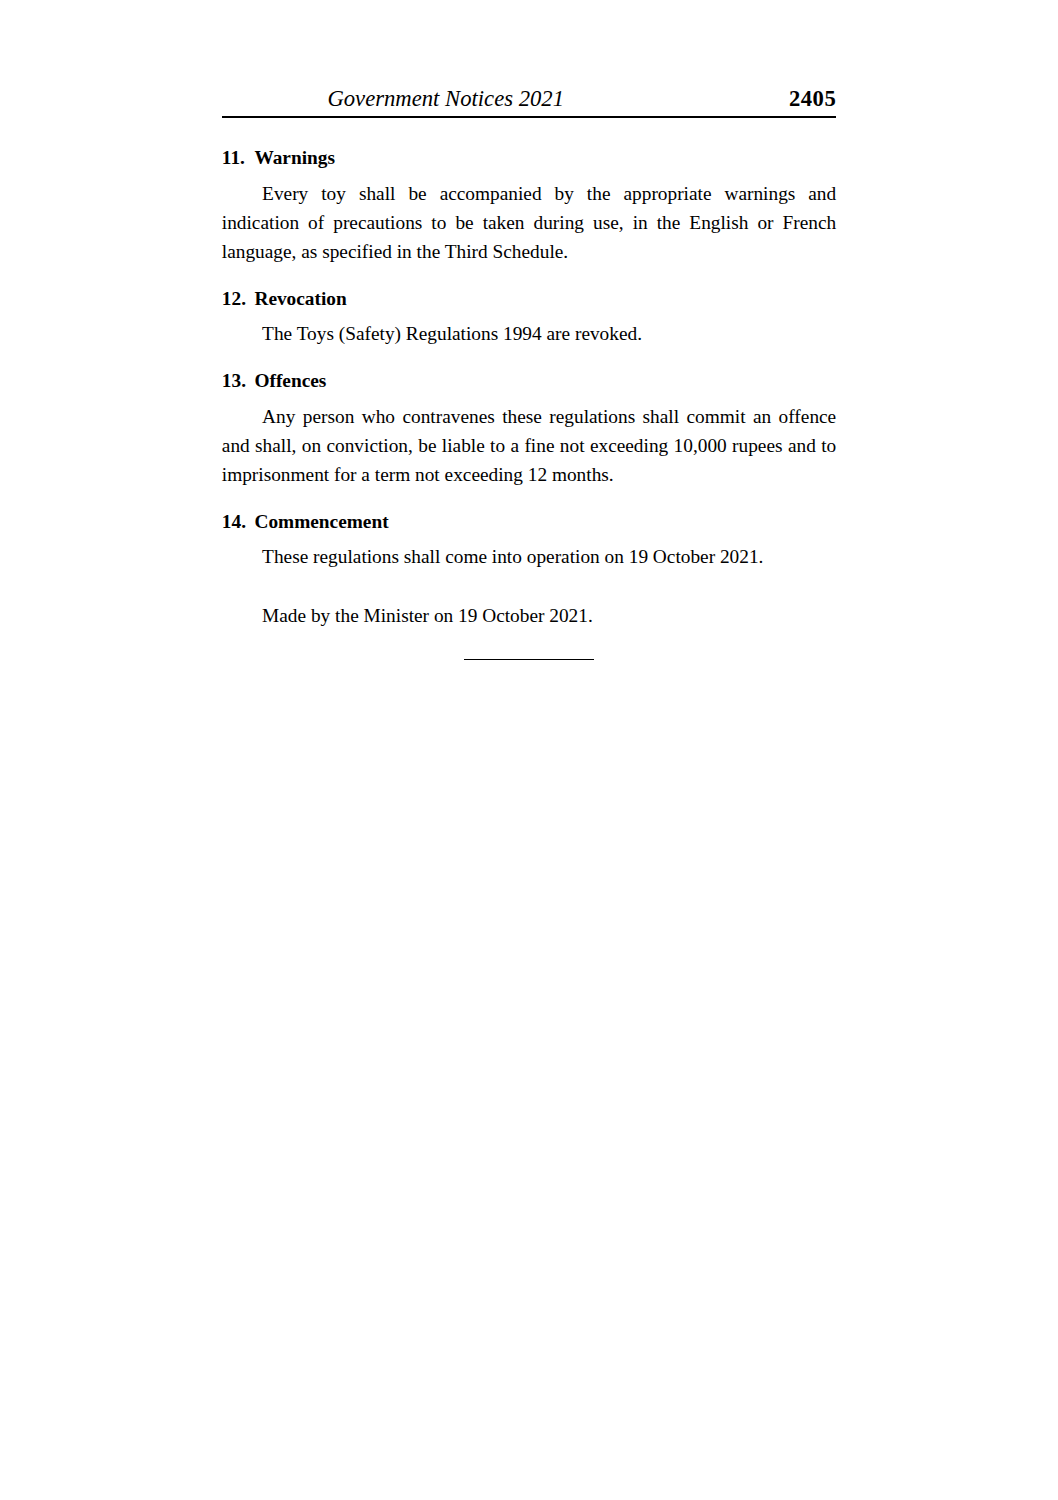Government Notices 2021 2405
11. Warnings
Every toy shall be accompanied by the appropriate warnings and indication of precautions to be taken during use, in the English or French language, as specified in the Third Schedule.
12. Revocation
The Toys (Safety) Regulations 1994 are revoked.
13. Offences
Any person who contravenes these regulations shall commit an offence and shall, on conviction, be liable to a fine not exceeding 10,000 rupees and to imprisonment for a term not exceeding 12 months.
14. Commencement
These regulations shall come into operation on 19 October 2021.
Made by the Minister on 19 October 2021.